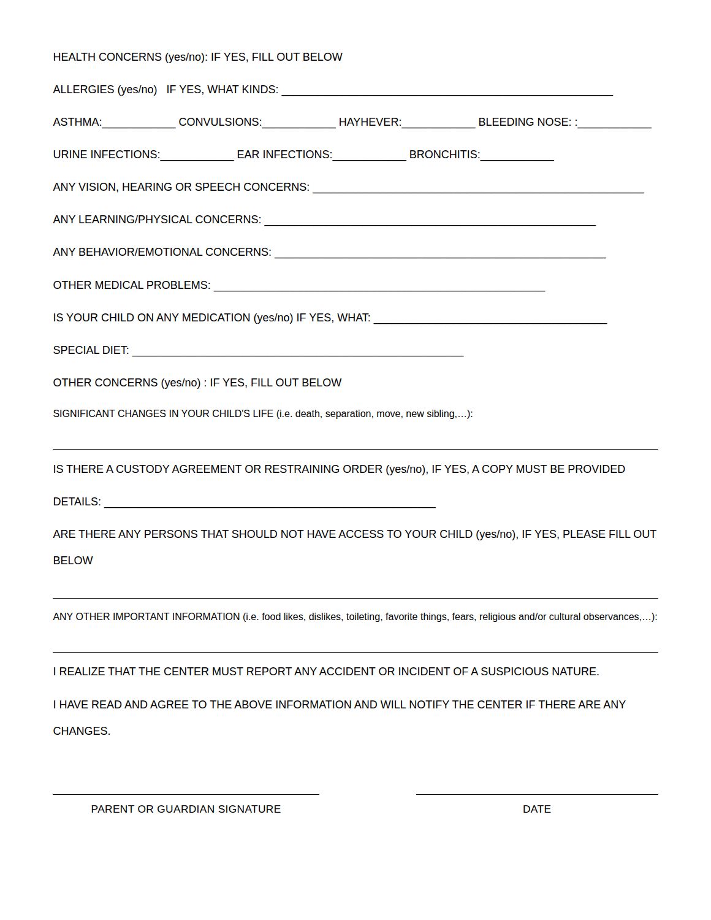HEALTH CONCERNS (yes/no): IF YES, FILL OUT BELOW
ALLERGIES (yes/no) IF YES, WHAT KINDS: ______________________________________________________
ASTHMA:____________ CONVULSIONS:____________ HAYHEVER:____________ BLEEDING NOSE: :____________
URINE INFECTIONS:____________ EAR INFECTIONS:____________ BRONCHITIS:____________
ANY VISION, HEARING OR SPEECH CONCERNS: ______________________________________________________
ANY LEARNING/PHYSICAL CONCERNS: ______________________________________________________
ANY BEHAVIOR/EMOTIONAL CONCERNS: ______________________________________________________
OTHER MEDICAL PROBLEMS: ______________________________________________________
IS YOUR CHILD ON ANY MEDICATION (yes/no) IF YES, WHAT: ______________________________________
SPECIAL DIET: ______________________________________________________
OTHER CONCERNS (yes/no) : IF YES, FILL OUT BELOW
SIGNIFICANT CHANGES IN YOUR CHILD'S LIFE (i.e. death, separation, move, new sibling,…):
IS THERE A CUSTODY AGREEMENT OR RESTRAINING ORDER (yes/no), IF YES, A COPY MUST BE PROVIDED
DETAILS: ______________________________________________________
ARE THERE ANY PERSONS THAT SHOULD NOT HAVE ACCESS TO YOUR CHILD (yes/no), IF YES, PLEASE FILL OUT BELOW
ANY OTHER IMPORTANT INFORMATION (i.e. food likes, dislikes, toileting, favorite things, fears, religious and/or cultural observances,…):
I REALIZE THAT THE CENTER MUST REPORT ANY ACCIDENT OR INCIDENT OF A SUSPICIOUS NATURE.
I HAVE READ AND AGREE TO THE ABOVE INFORMATION AND WILL NOTIFY THE CENTER IF THERE ARE ANY CHANGES.
PARENT OR GUARDIAN SIGNATURE
DATE